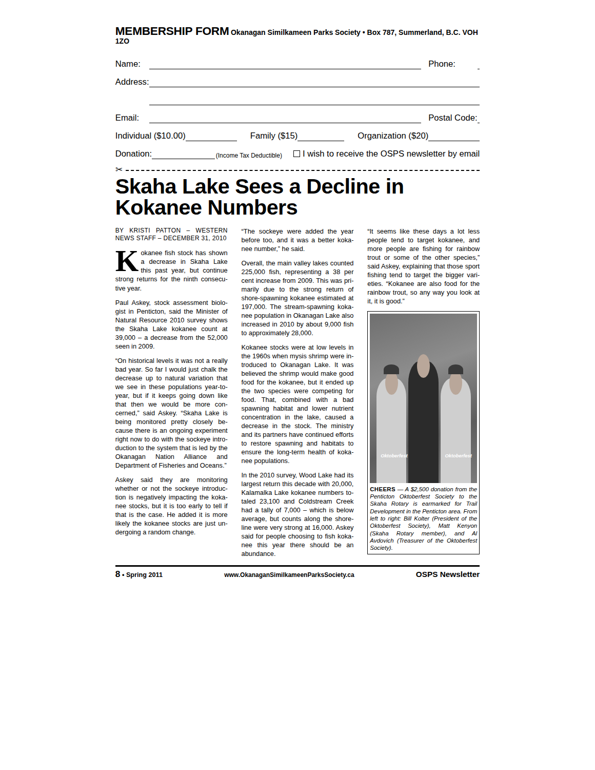MEMBERSHIP FORM Okanagan Similkameen Parks Society • Box 787, Summerland, B.C. VOH 1ZO
| Name: | | Phone: | |
| Address: | |
| Email: | | Postal Code: | |
| Individual ($10.00) | | Family ($15) | | Organization ($20) | |
| Donation: | | (Income Tax Deductible) | I wish to receive the OSPS newsletter by email |
✂
Skaha Lake Sees a Decline in Kokanee Numbers
BY KRISTI PATTON – WESTERN NEWS STAFF – DECEMBER 31, 2010
Kokanee fish stock has shown a decrease in Skaha Lake this past year, but continue strong returns for the ninth consecutive year.
Paul Askey, stock assessment biologist in Penticton, said the Minister of Natural Resource 2010 survey shows the Skaha Lake kokanee count at 39,000 – a decrease from the 52,000 seen in 2009.
“On historical levels it was not a really bad year. So far I would just chalk the decrease up to natural variation that we see in these populations year-to-year, but if it keeps going down like that then we would be more concerned,” said Askey. “Skaha Lake is being monitored pretty closely because there is an ongoing experiment right now to do with the sockeye introduction to the system that is led by the Okanagan Nation Alliance and Department of Fisheries and Oceans.”
Askey said they are monitoring whether or not the sockeye introduction is negatively impacting the kokanee stocks, but it is too early to tell if that is the case. He added it is more likely the kokanee stocks are just undergoing a random change.
“The sockeye were added the year before too, and it was a better kokanee number,” he said.
Overall, the main valley lakes counted 225,000 fish, representing a 38 per cent increase from 2009. This was primarily due to the strong return of shore-spawning kokanee estimated at 197,000. The stream-spawning kokanee population in Okanagan Lake also increased in 2010 by about 9,000 fish to approximately 28,000.
Kokanee stocks were at low levels in the 1960s when mysis shrimp were introduced to Okanagan Lake. It was believed the shrimp would make good food for the kokanee, but it ended up the two species were competing for food. That, combined with a bad spawning habitat and lower nutrient concentration in the lake, caused a decrease in the stock. The ministry and its partners have continued efforts to restore spawning and habitats to ensure the long-term health of kokanee populations.
In the 2010 survey, Wood Lake had its largest return this decade with 20,000, Kalamalka Lake kokanee numbers totaled 23,100 and Coldstream Creek had a tally of 7,000 – which is below average, but counts along the shoreline were very strong at 16,000. Askey said for people choosing to fish kokanee this year there should be an abundance.
“It seems like these days a lot less people tend to target kokanee, and more people are fishing for rainbow trout or some of the other species,” said Askey, explaining that those sport fishing tend to target the bigger varieties. “Kokanee are also food for the rainbow trout, so any way you look at it, it is good.”
Oktoberfest
Oktoberfest
CHEERS — A $2,500 donation from the Penticton Oktoberfest Society to the Skaha Rotary is earmarked for Trail Development in the Penticton area. From left to right: Bill Kolter (President of the Oktoberfest Society), Matt Kenyon (Skaha Rotary member), and Al Avdovich (Treasurer of the Oktoberfest Society).
8 • Spring 2011
www.OkanaganSimilkameenParksSociety.ca
OSPS Newsletter